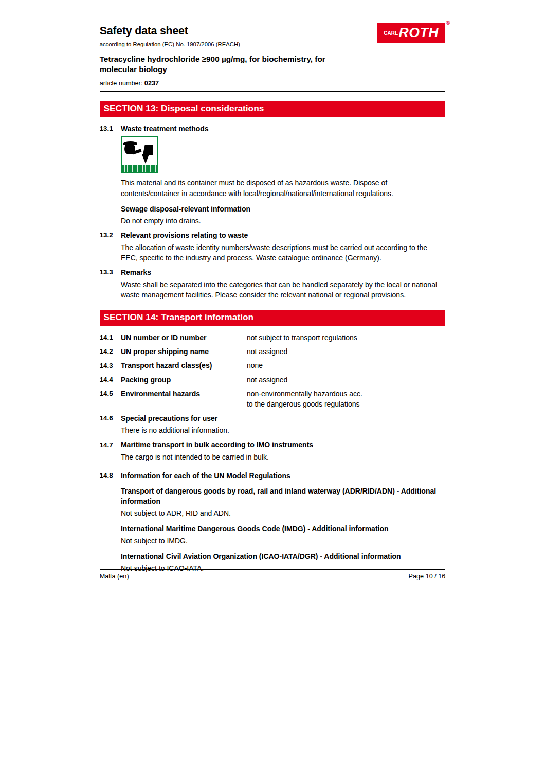CARLROTH®
Safety data sheet
according to Regulation (EC) No. 1907/2006 (REACH)
Tetracycline hydrochloride ≥900 µg/mg, for biochemistry, for molecular biology
article number: 0237
SECTION 13: Disposal considerations
13.1
Waste treatment methods
This material and its container must be disposed of as hazardous waste. Dispose of contents/container in accordance with local/regional/national/international regulations.
Sewage disposal-relevant information
Do not empty into drains.
13.2
Relevant provisions relating to waste
The allocation of waste identity numbers/waste descriptions must be carried out according to the EEC, specific to the industry and process. Waste catalogue ordinance (Germany).
13.3
Remarks
Waste shall be separated into the categories that can be handled separately by the local or national waste management facilities. Please consider the relevant national or regional provisions.
SECTION 14: Transport information
14.1
UN number or ID number
not subject to transport regulations
14.2
UN proper shipping name
not assigned
14.3
Transport hazard class(es)
none
14.4
Packing group
not assigned
14.5
Environmental hazards
non-environmentally hazardous acc. to the dangerous goods regulations
14.6
Special precautions for user
There is no additional information.
14.7
Maritime transport in bulk according to IMO instruments
The cargo is not intended to be carried in bulk.
14.8
Information for each of the UN Model Regulations
Transport of dangerous goods by road, rail and inland waterway (ADR/RID/ADN) - Additional information
Not subject to ADR, RID and ADN.
International Maritime Dangerous Goods Code (IMDG) - Additional information
Not subject to IMDG.
International Civil Aviation Organization (ICAO-IATA/DGR) - Additional information
Not subject to ICAO-IATA.
Malta (en) Page 10 / 16